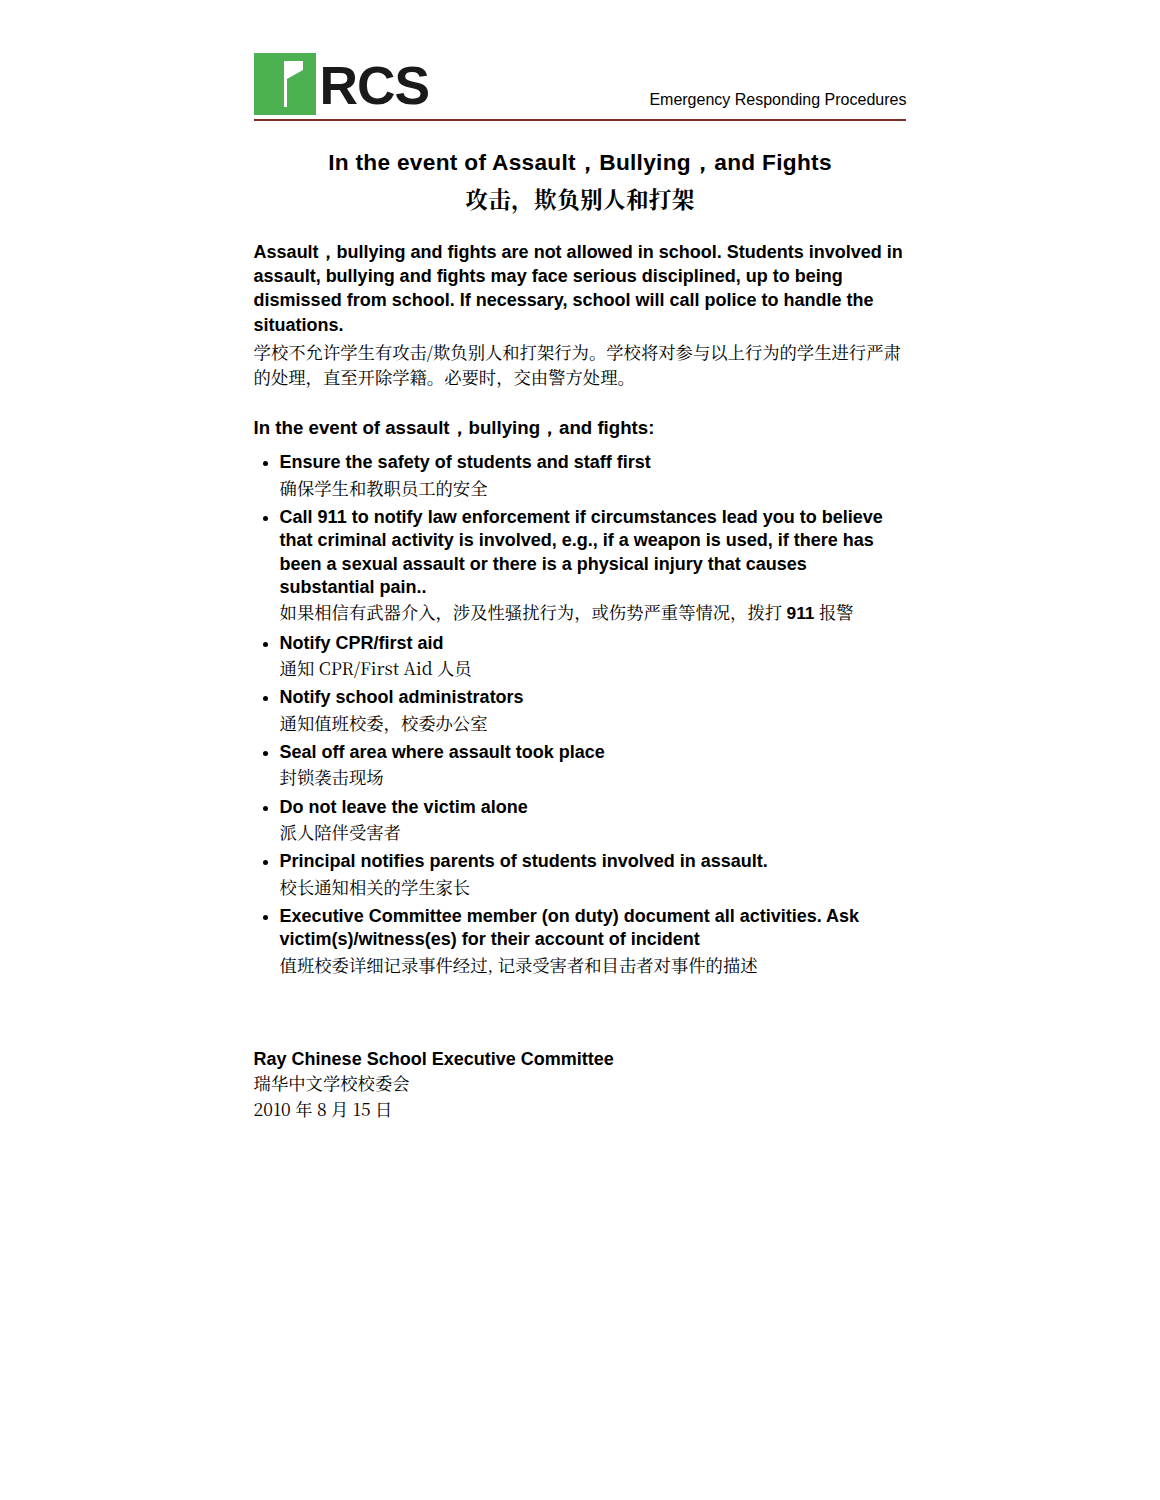RCS
Emergency Responding Procedures
In the event of Assault，Bullying，and Fights 攻击，欺负别人和打架
Assault，bullying and fights are not allowed in school. Students involved in assault, bullying and fights may face serious disciplined, up to being dismissed from school. If necessary, school will call police to handle the situations.
学校不允许学生有攻击/欺负别人和打架行为。学校将对参与以上行为的学生进行严肃的处理，直至开除学籍。必要时，交由警方处理。
In the event of assault，bullying，and fights:
Ensure the safety of students and staff first 确保学生和教职员工的安全
Call 911 to notify law enforcement if circumstances lead you to believe that criminal activity is involved, e.g., if a weapon is used, if there has been a sexual assault or there is a physical injury that causes substantial pain.. 如果相信有武器介入，涉及性骚扰行为，或伤势严重等情况，拨打 911 报警
Notify CPR/first aid 通知 CPR/First Aid 人员
Notify school administrators 通知值班校委，校委办公室
Seal off area where assault took place 封锁袭击现场
Do not leave the victim alone 派人陪伴受害者
Principal notifies parents of students involved in assault. 校长通知相关的学生家长
Executive Committee member (on duty) document all activities. Ask victim(s)/witness(es) for their account of incident 值班校委详细记录事件经过, 记录受害者和目击者对事件的描述
Ray Chinese School Executive Committee
瑞华中文学校校委会
2010 年 8 月 15 日